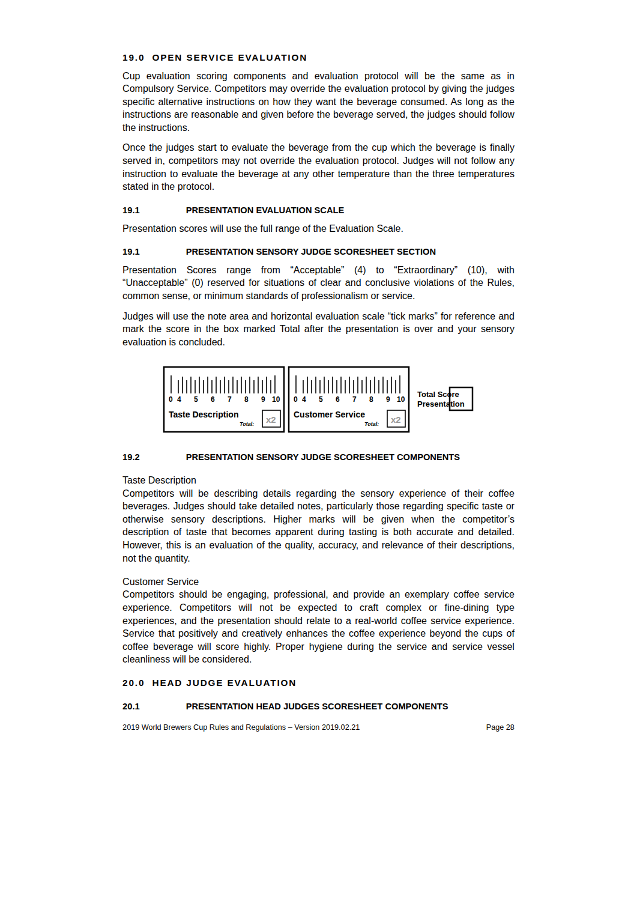19.0 Open Service Evaluation
Cup evaluation scoring components and evaluation protocol will be the same as in Compulsory Service. Competitors may override the evaluation protocol by giving the judges specific alternative instructions on how they want the beverage consumed. As long as the instructions are reasonable and given before the beverage served, the judges should follow the instructions.
Once the judges start to evaluate the beverage from the cup which the beverage is finally served in, competitors may not override the evaluation protocol. Judges will not follow any instruction to evaluate the beverage at any other temperature than the three temperatures stated in the protocol.
19.1 PRESENTATION EVALUATION SCALE
Presentation scores will use the full range of the Evaluation Scale.
19.1 PRESENTATION SENSORY JUDGE SCORESHEET SECTION
Presentation Scores range from “Acceptable” (4) to “Extraordinary” (10), with “Unacceptable” (0) reserved for situations of clear and conclusive violations of the Rules, common sense, or minimum standards of professionalism or service.
Judges will use the note area and horizontal evaluation scale “tick marks” for reference and mark the score in the box marked Total after the presentation is over and your sensory evaluation is concluded.
0 4 5 6 7 8 9 10 Taste Description Total: x2 0 4 5 6 7 8 9 10 Customer Service Total: x2 Total Score Presentation
19.2 PRESENTATION SENSORY JUDGE SCORESHEET COMPONENTS
Taste Description
Competitors will be describing details regarding the sensory experience of their coffee beverages. Judges should take detailed notes, particularly those regarding specific taste or otherwise sensory descriptions. Higher marks will be given when the competitor’s description of taste that becomes apparent during tasting is both accurate and detailed. However, this is an evaluation of the quality, accuracy, and relevance of their descriptions, not the quantity.
Customer Service
Competitors should be engaging, professional, and provide an exemplary coffee service experience. Competitors will not be expected to craft complex or fine-dining type experiences, and the presentation should relate to a real-world coffee service experience. Service that positively and creatively enhances the coffee experience beyond the cups of coffee beverage will score highly. Proper hygiene during the service and service vessel cleanliness will be considered.
20.0 Head Judge Evaluation
20.1 PRESENTATION HEAD JUDGES SCORESHEET COMPONENTS
2019 World Brewers Cup Rules and Regulations – Version 2019.02.21 Page 28